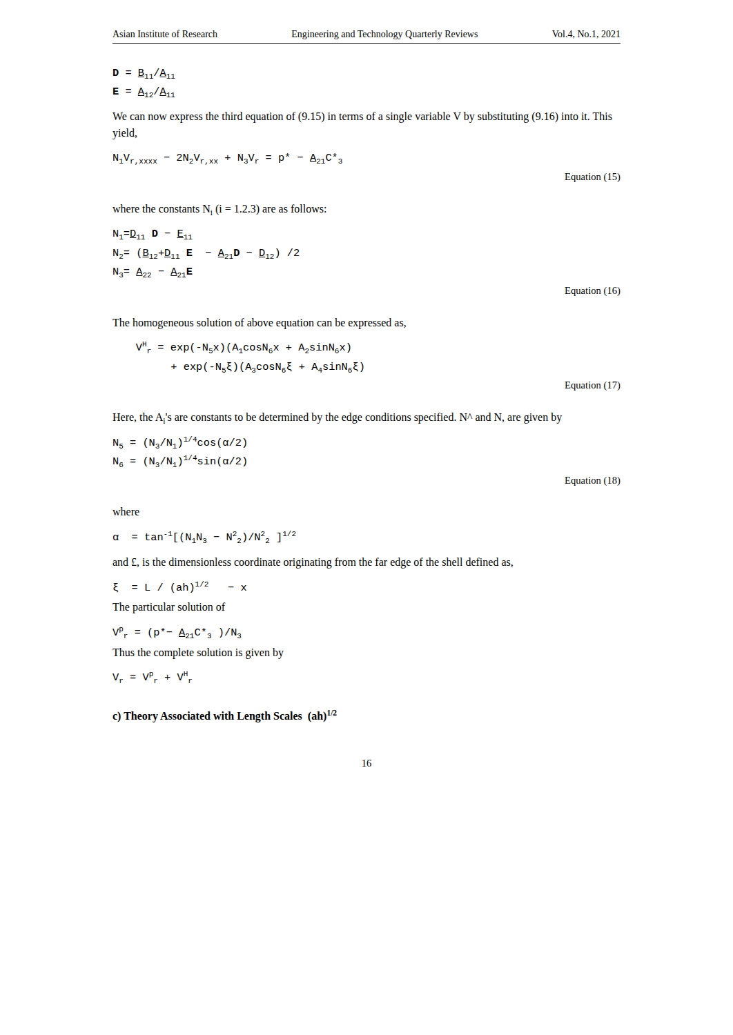Asian Institute of Research
Engineering and Technology Quarterly Reviews
Vol.4, No.1, 2021
D = B11/A11
E = A12/A11
We can now express the third equation of (9.15) in terms of a single variable V by substituting (9.16) into it. This yield,
N1Vr,xxxx − 2N2Vr,xx + N3Vr = p* − A21C*3
Equation (15)
where the constants Ni (i = 1.2.3) are as follows:
N1=D11 D − E11
N2= (B12+D11 E − A21D − D12) /2
N3= A22 − A21E
Equation (16)
The homogeneous solution of above equation can be expressed as,
VHr = exp(-N5x)(A1cosN6x + A2sinN6x)
+ exp(-N5ξ)(A3cosN6ξ + A4sinN6ξ)
Equation (17)
Here, the Ai's are constants to be determined by the edge conditions specified. N^ and N, are given by
N5 = (N3/N1)1/4cos(α/2)
N6 = (N3/N1)1/4sin(α/2)
Equation (18)
where
α = tan-1[(N1N3 − N22)/N22 ]1/2
and £, is the dimensionless coordinate originating from the far edge of the shell defined as,
ξ = L / (ah)1/2 − x
The particular solution of
Vpr = (p*− A21C*3 )/N3
Thus the complete solution is given by
Vr = Vpr + VHr
c) Theory Associated with Length Scales (ah)1/2
16